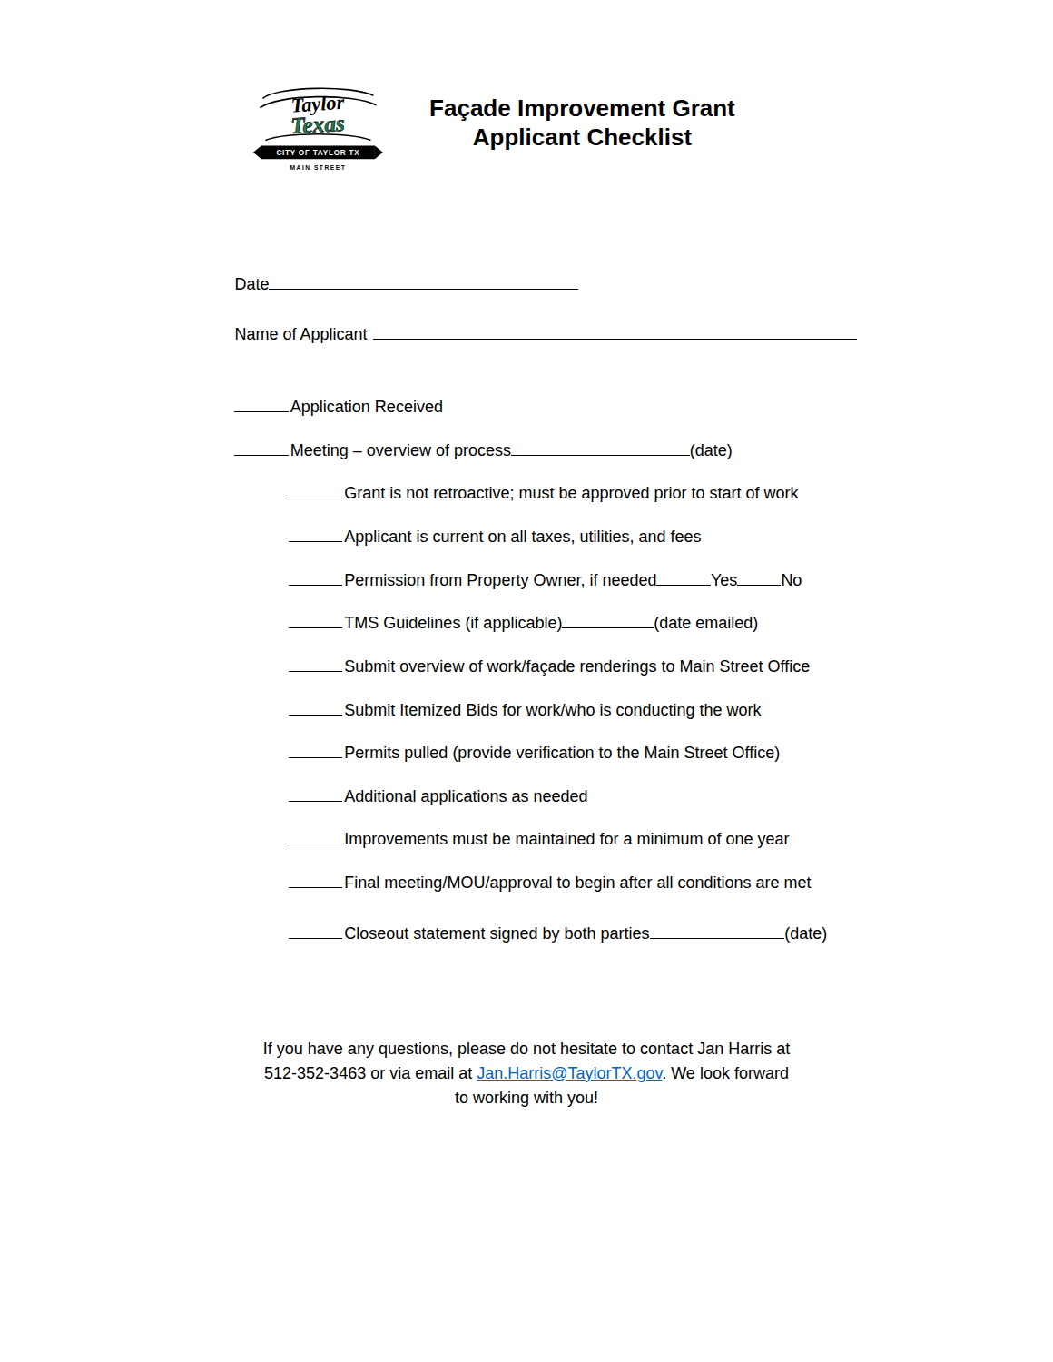Taylor Texas CITY OF TAYLOR TX MAIN STREET
Façade Improvement Grant
Applicant Checklist
Date
Name of Applicant
Application Received
Meeting – overview of process (date)
Grant is not retroactive; must be approved prior to start of work
Applicant is current on all taxes, utilities, and fees
Permission from Property Owner, if needed Yes No
TMS Guidelines (if applicable) (date emailed)
Submit overview of work/façade renderings to Main Street Office
Submit Itemized Bids for work/who is conducting the work
Permits pulled (provide verification to the Main Street Office)
Additional applications as needed
Improvements must be maintained for a minimum of one year
Final meeting/MOU/approval to begin after all conditions are met
Closeout statement signed by both parties (date)
If you have any questions, please do not hesitate to contact Jan Harris at 512-352-3463 or via email at Jan.Harris@TaylorTX.gov. We look forward to working with you!